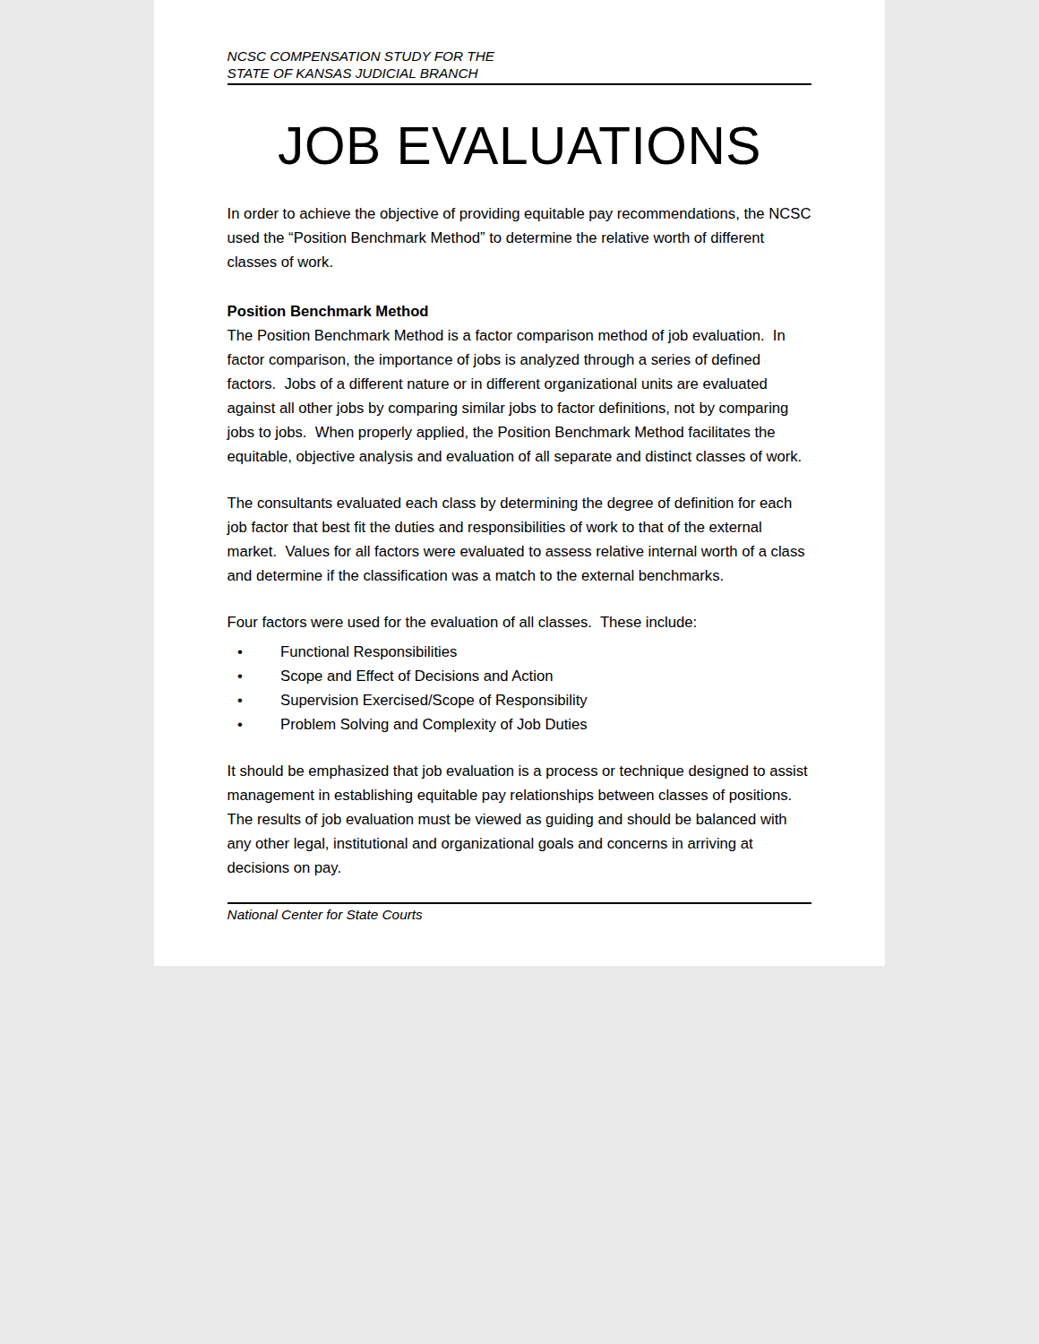NCSC COMPENSATION STUDY FOR THE STATE OF KANSAS JUDICIAL BRANCH
JOB EVALUATIONS
In order to achieve the objective of providing equitable pay recommendations, the NCSC used the “Position Benchmark Method” to determine the relative worth of different classes of work.
Position Benchmark Method
The Position Benchmark Method is a factor comparison method of job evaluation. In factor comparison, the importance of jobs is analyzed through a series of defined factors. Jobs of a different nature or in different organizational units are evaluated against all other jobs by comparing similar jobs to factor definitions, not by comparing jobs to jobs. When properly applied, the Position Benchmark Method facilitates the equitable, objective analysis and evaluation of all separate and distinct classes of work.
The consultants evaluated each class by determining the degree of definition for each job factor that best fit the duties and responsibilities of work to that of the external market. Values for all factors were evaluated to assess relative internal worth of a class and determine if the classification was a match to the external benchmarks.
Four factors were used for the evaluation of all classes. These include:
Functional Responsibilities
Scope and Effect of Decisions and Action
Supervision Exercised/Scope of Responsibility
Problem Solving and Complexity of Job Duties
It should be emphasized that job evaluation is a process or technique designed to assist management in establishing equitable pay relationships between classes of positions. The results of job evaluation must be viewed as guiding and should be balanced with any other legal, institutional and organizational goals and concerns in arriving at decisions on pay.
National Center for State Courts